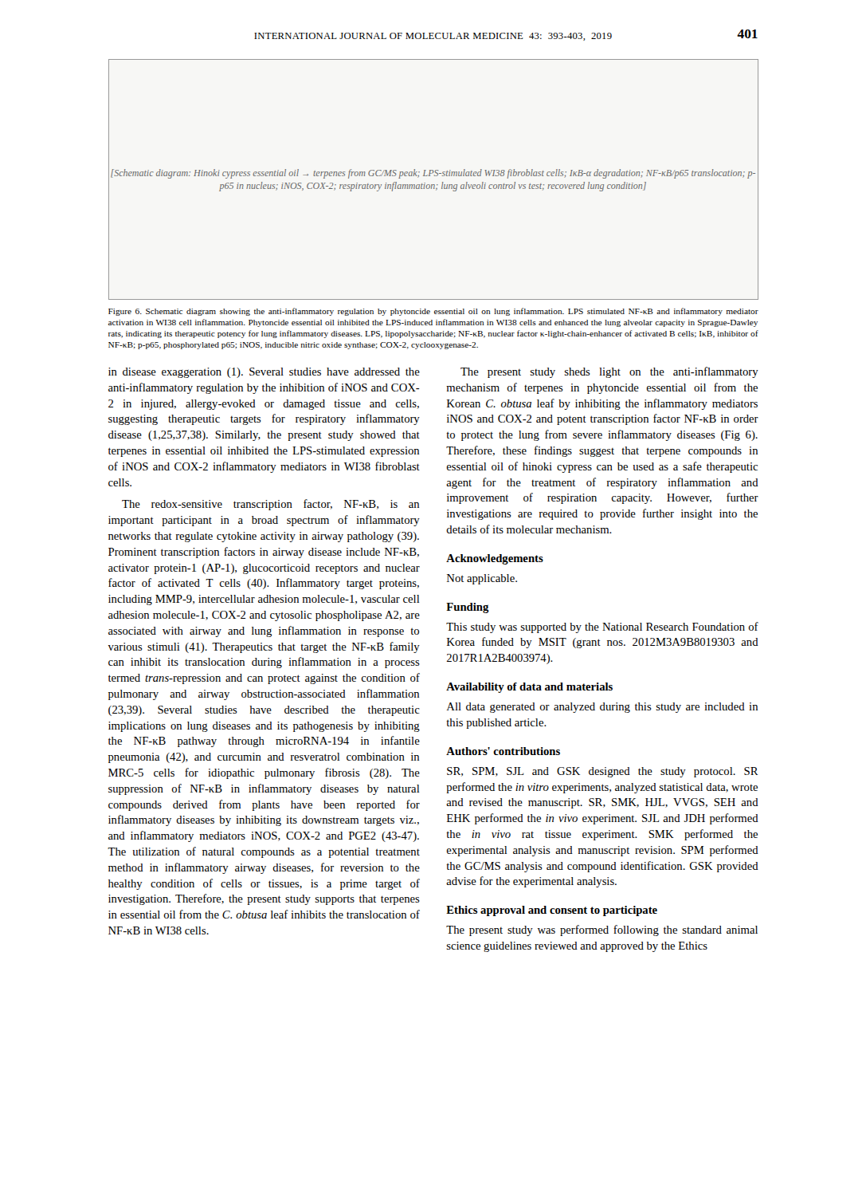INTERNATIONAL JOURNAL OF MOLECULAR MEDICINE 43: 393-403, 2019 401
[Schematic diagram: Hinoki cypress essential oil → terpenes from GC/MS peak; LPS-stimulated WI38 fibroblast cells; IκB-α degradation; NF-κB/p65 translocation; p-p65 in nucleus; iNOS, COX-2; respiratory inflammation; lung alveoli control vs test; recovered lung condition]
Figure 6. Schematic diagram showing the anti-inflammatory regulation by phytoncide essential oil on lung inflammation. LPS stimulated NF-κB and inflammatory mediator activation in WI38 cell inflammation. Phytoncide essential oil inhibited the LPS-induced inflammation in WI38 cells and enhanced the lung alveolar capacity in Sprague-Dawley rats, indicating its therapeutic potency for lung inflammatory diseases. LPS, lipopolysaccharide; NF-κB, nuclear factor κ-light-chain-enhancer of activated B cells; IκB, inhibitor of NF-κB; p-p65, phosphorylated p65; iNOS, inducible nitric oxide synthase; COX-2, cyclooxygenase-2.
in disease exaggeration (1). Several studies have addressed the anti-inflammatory regulation by the inhibition of iNOS and COX-2 in injured, allergy-evoked or damaged tissue and cells, suggesting therapeutic targets for respiratory inflammatory disease (1,25,37,38). Similarly, the present study showed that terpenes in essential oil inhibited the LPS-stimulated expression of iNOS and COX-2 inflammatory mediators in WI38 fibroblast cells.
The redox-sensitive transcription factor, NF-κB, is an important participant in a broad spectrum of inflammatory networks that regulate cytokine activity in airway pathology (39). Prominent transcription factors in airway disease include NF-κB, activator protein-1 (AP-1), glucocorticoid receptors and nuclear factor of activated T cells (40). Inflammatory target proteins, including MMP-9, intercellular adhesion molecule-1, vascular cell adhesion molecule-1, COX-2 and cytosolic phospholipase A2, are associated with airway and lung inflammation in response to various stimuli (41). Therapeutics that target the NF-κB family can inhibit its translocation during inflammation in a process termed trans-repression and can protect against the condition of pulmonary and airway obstruction-associated inflammation (23,39). Several studies have described the therapeutic implications on lung diseases and its pathogenesis by inhibiting the NF-κB pathway through microRNA-194 in infantile pneumonia (42), and curcumin and resveratrol combination in MRC-5 cells for idiopathic pulmonary fibrosis (28). The suppression of NF-κB in inflammatory diseases by natural compounds derived from plants have been reported for inflammatory diseases by inhibiting its downstream targets viz., and inflammatory mediators iNOS, COX-2 and PGE2 (43-47). The utilization of natural compounds as a potential treatment method in inflammatory airway diseases, for reversion to the healthy condition of cells or tissues, is a prime target of investigation. Therefore, the present study supports that terpenes in essential oil from the C. obtusa leaf inhibits the translocation of NF-κB in WI38 cells.
The present study sheds light on the anti-inflammatory mechanism of terpenes in phytoncide essential oil from the Korean C. obtusa leaf by inhibiting the inflammatory mediators iNOS and COX-2 and potent transcription factor NF-κB in order to protect the lung from severe inflammatory diseases (Fig 6). Therefore, these findings suggest that terpene compounds in essential oil of hinoki cypress can be used as a safe therapeutic agent for the treatment of respiratory inflammation and improvement of respiration capacity. However, further investigations are required to provide further insight into the details of its molecular mechanism.
Acknowledgements
Not applicable.
Funding
This study was supported by the National Research Foundation of Korea funded by MSIT (grant nos. 2012M3A9B8019303 and 2017R1A2B4003974).
Availability of data and materials
All data generated or analyzed during this study are included in this published article.
Authors' contributions
SR, SPM, SJL and GSK designed the study protocol. SR performed the in vitro experiments, analyzed statistical data, wrote and revised the manuscript. SR, SMK, HJL, VVGS, SEH and EHK performed the in vivo experiment. SJL and JDH performed the in vivo rat tissue experiment. SMK performed the experimental analysis and manuscript revision. SPM performed the GC/MS analysis and compound identification. GSK provided advise for the experimental analysis.
Ethics approval and consent to participate
The present study was performed following the standard animal science guidelines reviewed and approved by the Ethics